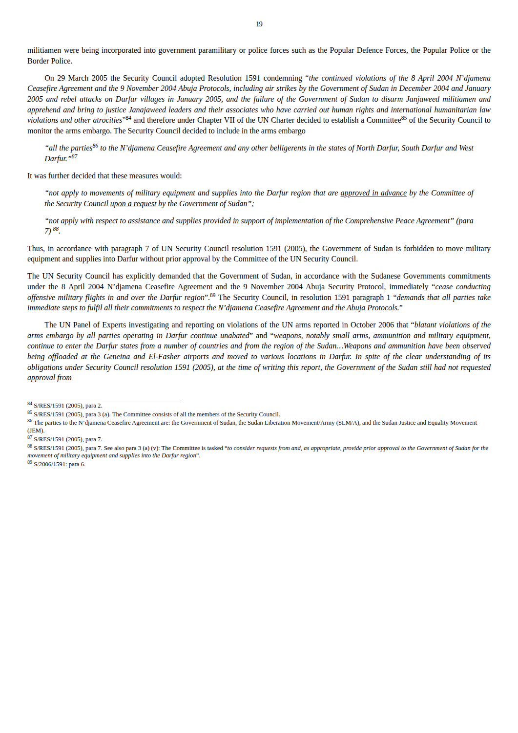19
militiamen were being incorporated into government paramilitary or police forces such as the Popular Defence Forces, the Popular Police or the Border Police.
On 29 March 2005 the Security Council adopted Resolution 1591 condemning “the continued violations of the 8 April 2004 N’djamena Ceasefire Agreement and the 9 November 2004 Abuja Protocols, including air strikes by the Government of Sudan in December 2004 and January 2005 and rebel attacks on Darfur villages in January 2005, and the failure of the Government of Sudan to disarm Janjaweed militiamen and apprehend and bring to justice Janajaweed leaders and their associates who have carried out human rights and international humanitarian law violations and other atrocities”84 and therefore under Chapter VII of the UN Charter decided to establish a Committee85 of the Security Council to monitor the arms embargo. The Security Council decided to include in the arms embargo
“all the parties86 to the N’djamena Ceasefire Agreement and any other belligerents in the states of North Darfur, South Darfur and West Darfur.”87
It was further decided that these measures would:
“not apply to movements of military equipment and supplies into the Darfur region that are approved in advance by the Committee of the Security Council upon a request by the Government of Sudan”;
“not apply with respect to assistance and supplies provided in support of implementation of the Comprehensive Peace Agreement” (para 7) 88.
Thus, in accordance with paragraph 7 of UN Security Council resolution 1591 (2005), the Government of Sudan is forbidden to move military equipment and supplies into Darfur without prior approval by the Committee of the UN Security Council.
The UN Security Council has explicitly demanded that the Government of Sudan, in accordance with the Sudanese Governments commitments under the 8 April 2004 N’djamena Ceasefire Agreement and the 9 November 2004 Abuja Security Protocol, immediately “cease conducting offensive military flights in and over the Darfur region”.89 The Security Council, in resolution 1591 paragraph 1 “demands that all parties take immediate steps to fulfil all their commitments to respect the N’djamena Ceasefire Agreement and the Abuja Protocols.”
The UN Panel of Experts investigating and reporting on violations of the UN arms reported in October 2006 that “blatant violations of the arms embargo by all parties operating in Darfur continue unabated” and “weapons, notably small arms, ammunition and military equipment, continue to enter the Darfur states from a number of countries and from the region of the Sudan…Weapons and ammunition have been observed being offloaded at the Geneina and El-Fasher airports and moved to various locations in Darfur. In spite of the clear understanding of its obligations under Security Council resolution 1591 (2005), at the time of writing this report, the Government of the Sudan still had not requested approval from
84 S/RES/1591 (2005), para 2.
85 S/RES/1591 (2005), para 3 (a). The Committee consists of all the members of the Security Council.
86 The parties to the N’djamena Ceasefire Agreement are: the Government of Sudan, the Sudan Liberation Movement/Army (SLM/A), and the Sudan Justice and Equality Movement (JEM).
87 S/RES/1591 (2005), para 7.
88 S/RES/1591 (2005), para 7. See also para 3 (a) (v): The Committee is tasked “to consider requests from and, as appropriate, provide prior approval to the Government of Sudan for the movement of military equipment and supplies into the Darfur region”.
89 S/2006/1591: para 6.